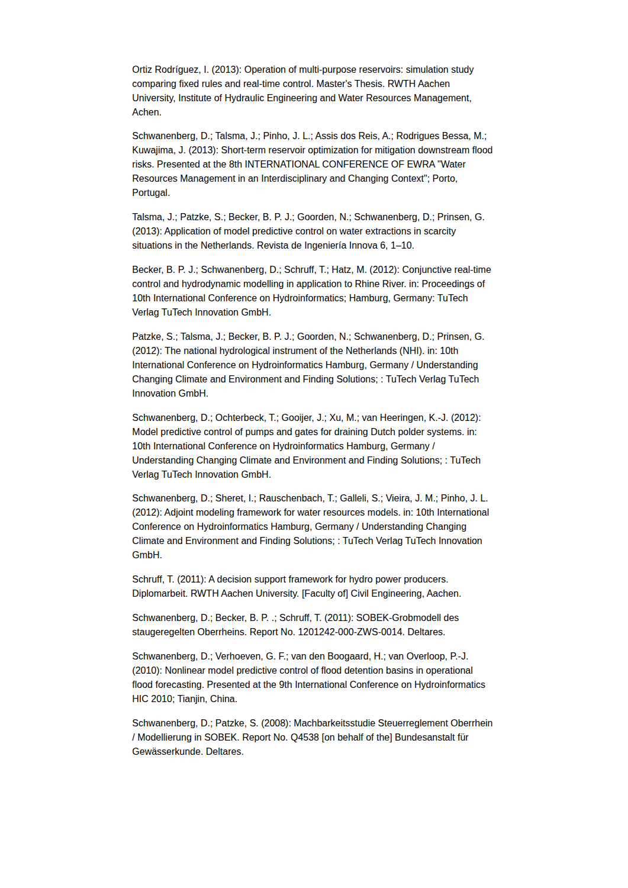Ortiz Rodríguez, I. (2013): Operation of multi-purpose reservoirs: simulation study comparing fixed rules and real-time control. Master's Thesis. RWTH Aachen University, Institute of Hydraulic Engineering and Water Resources Management, Achen.
Schwanenberg, D.; Talsma, J.; Pinho, J. L.; Assis dos Reis, A.; Rodrigues Bessa, M.; Kuwajima, J. (2013): Short-term reservoir optimization for mitigation downstream flood risks. Presented at the 8th INTERNATIONAL CONFERENCE OF EWRA "Water Resources Management in an Interdisciplinary and Changing Context"; Porto, Portugal.
Talsma, J.; Patzke, S.; Becker, B. P. J.; Goorden, N.; Schwanenberg, D.; Prinsen, G. (2013): Application of model predictive control on water extractions in scarcity situations in the Netherlands. Revista de Ingeniería Innova 6, 1–10.
Becker, B. P. J.; Schwanenberg, D.; Schruff, T.; Hatz, M. (2012): Conjunctive real-time control and hydrodynamic modelling in application to Rhine River. in: Proceedings of 10th International Conference on Hydroinformatics; Hamburg, Germany: TuTech Verlag TuTech Innovation GmbH.
Patzke, S.; Talsma, J.; Becker, B. P. J.; Goorden, N.; Schwanenberg, D.; Prinsen, G. (2012): The national hydrological instrument of the Netherlands (NHI). in: 10th International Conference on Hydroinformatics Hamburg, Germany / Understanding Changing Climate and Environment and Finding Solutions; : TuTech Verlag TuTech Innovation GmbH.
Schwanenberg, D.; Ochterbeck, T.; Gooijer, J.; Xu, M.; van Heeringen, K.-J. (2012): Model predictive control of pumps and gates for draining Dutch polder systems. in: 10th International Conference on Hydroinformatics Hamburg, Germany / Understanding Changing Climate and Environment and Finding Solutions; : TuTech Verlag TuTech Innovation GmbH.
Schwanenberg, D.; Sheret, I.; Rauschenbach, T.; Galleli, S.; Vieira, J. M.; Pinho, J. L. (2012): Adjoint modeling framework for water resources models. in: 10th International Conference on Hydroinformatics Hamburg, Germany / Understanding Changing Climate and Environment and Finding Solutions; : TuTech Verlag TuTech Innovation GmbH.
Schruff, T. (2011): A decision support framework for hydro power producers. Diplomarbeit. RWTH Aachen University. [Faculty of] Civil Engineering, Aachen.
Schwanenberg, D.; Becker, B. P. .; Schruff, T. (2011): SOBEK-Grobmodell des staugeregelten Oberrheins. Report No. 1201242-000-ZWS-0014. Deltares.
Schwanenberg, D.; Verhoeven, G. F.; van den Boogaard, H.; van Overloop, P.-J. (2010): Nonlinear model predictive control of flood detention basins in operational flood forecasting. Presented at the 9th International Conference on Hydroinformatics HIC 2010; Tianjin, China.
Schwanenberg, D.; Patzke, S. (2008): Machbarkeitsstudie Steuerreglement Oberrhein / Modellierung in SOBEK. Report No. Q4538 [on behalf of the] Bundesanstalt für Gewässerkunde. Deltares.